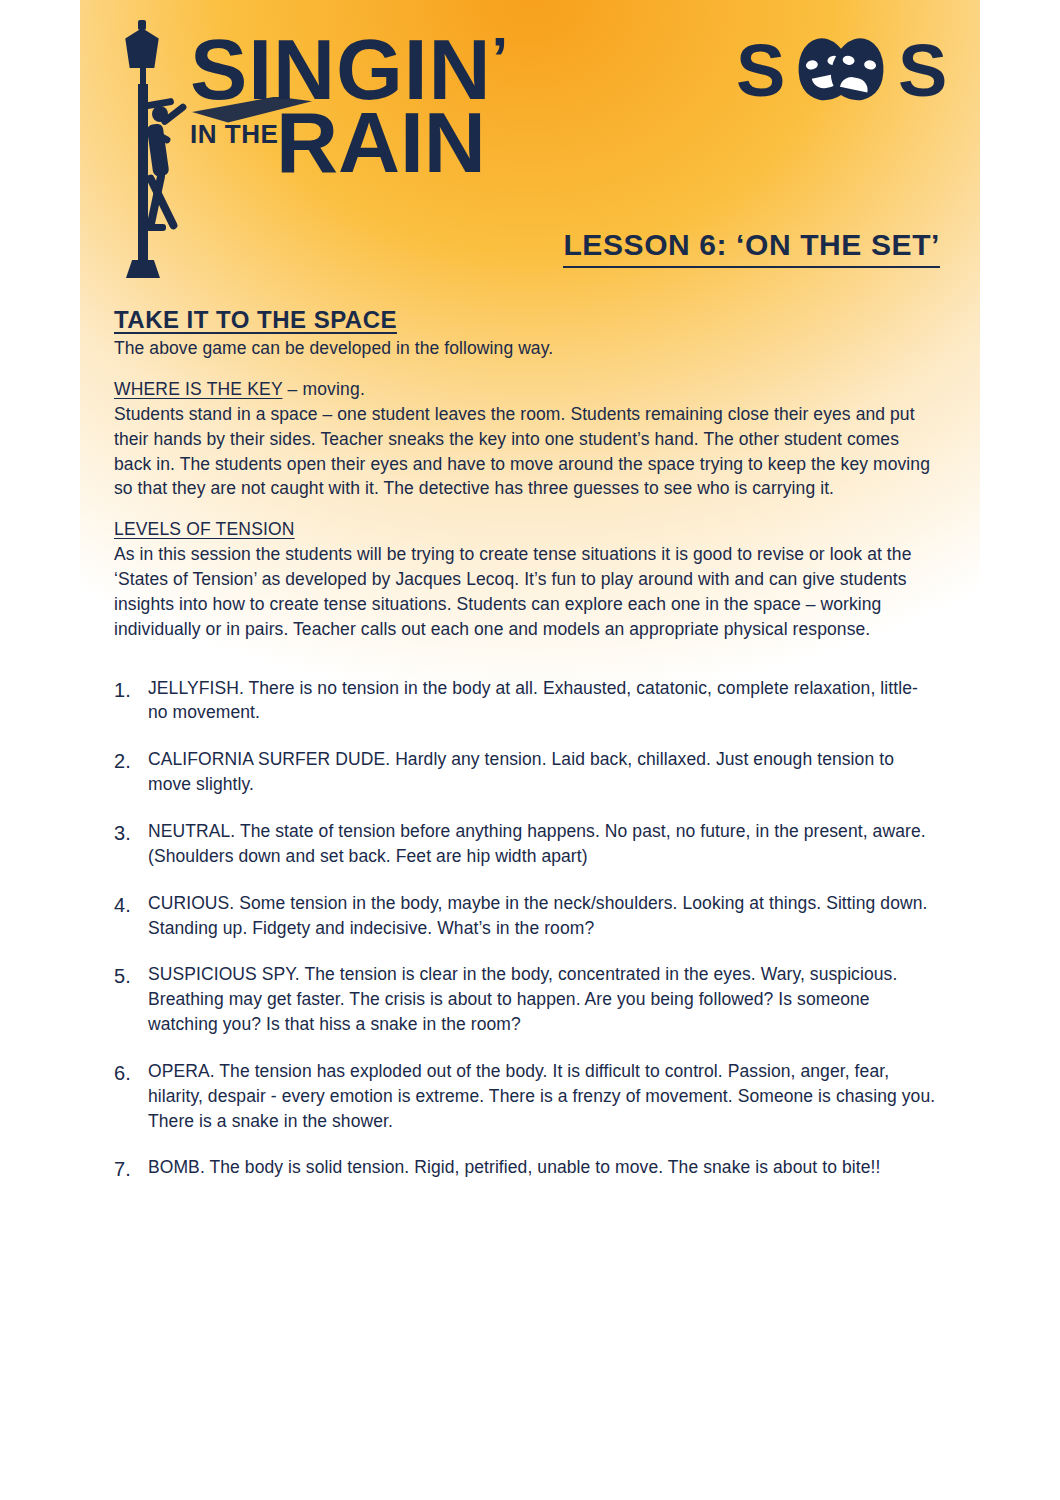Singin’ in the Rain
Lesson 6: ‘On the Set’
S S
Take it to the space
The above game can be developed in the following way.
Where is the key – moving.
Students stand in a space – one student leaves the room. Students remaining close their eyes and put their hands by their sides. Teacher sneaks the key into one student’s hand. The other student comes back in. The students open their eyes and have to move around the space trying to keep the key moving so that they are not caught with it. The detective has three guesses to see who is carrying it.
Levels of tension
As in this session the students will be trying to create tense situations it is good to revise or look at the ‘States of Tension’ as developed by Jacques Lecoq. It’s fun to play around with and can give students insights into how to create tense situations. Students can explore each one in the space – working individually or in pairs. Teacher calls out each one and models an appropriate physical response.
JELLYFISH. There is no tension in the body at all. Exhausted, catatonic, complete relaxation, little-no movement.
CALIFORNIA SURFER DUDE. Hardly any tension. Laid back, chillaxed. Just enough tension to move slightly.
NEUTRAL. The state of tension before anything happens. No past, no future, in the present, aware. (Shoulders down and set back. Feet are hip width apart)
CURIOUS. Some tension in the body, maybe in the neck/shoulders. Looking at things. Sitting down. Standing up. Fidgety and indecisive. What’s in the room?
SUSPICIOUS SPY. The tension is clear in the body, concentrated in the eyes. Wary, suspicious. Breathing may get faster. The crisis is about to happen. Are you being followed? Is someone watching you? Is that hiss a snake in the room?
OPERA. The tension has exploded out of the body. It is difficult to control. Passion, anger, fear, hilarity, despair - every emotion is extreme. There is a frenzy of movement. Someone is chasing you. There is a snake in the shower.
BOMB. The body is solid tension. Rigid, petrified, unable to move. The snake is about to bite!!